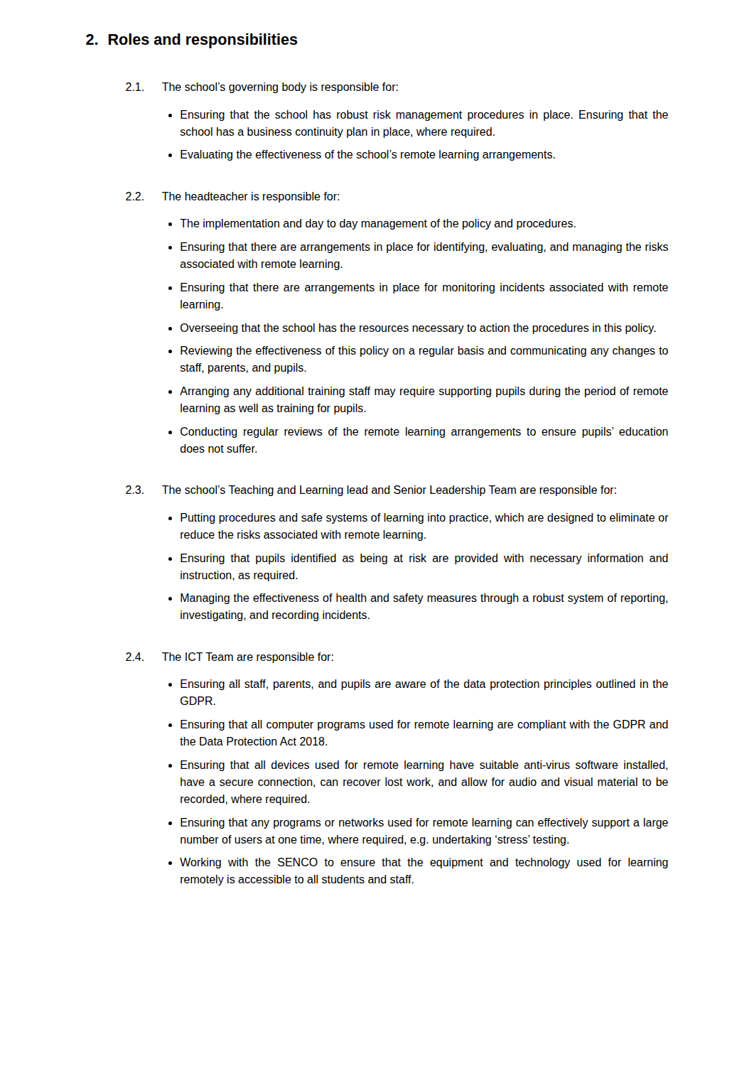2. Roles and responsibilities
2.1.
The school’s governing body is responsible for:
Ensuring that the school has robust risk management procedures in place. Ensuring that the school has a business continuity plan in place, where required.
Evaluating the effectiveness of the school’s remote learning arrangements.
2.2.
The headteacher is responsible for:
The implementation and day to day management of the policy and procedures.
Ensuring that there are arrangements in place for identifying, evaluating, and managing the risks associated with remote learning.
Ensuring that there are arrangements in place for monitoring incidents associated with remote learning.
Overseeing that the school has the resources necessary to action the procedures in this policy.
Reviewing the effectiveness of this policy on a regular basis and communicating any changes to staff, parents, and pupils.
Arranging any additional training staff may require supporting pupils during the period of remote learning as well as training for pupils.
Conducting regular reviews of the remote learning arrangements to ensure pupils’ education does not suffer.
2.3.
The school’s Teaching and Learning lead and Senior Leadership Team are responsible for:
Putting procedures and safe systems of learning into practice, which are designed to eliminate or reduce the risks associated with remote learning.
Ensuring that pupils identified as being at risk are provided with necessary information and instruction, as required.
Managing the effectiveness of health and safety measures through a robust system of reporting, investigating, and recording incidents.
2.4.
The ICT Team are responsible for:
Ensuring all staff, parents, and pupils are aware of the data protection principles outlined in the GDPR.
Ensuring that all computer programs used for remote learning are compliant with the GDPR and the Data Protection Act 2018.
Ensuring that all devices used for remote learning have suitable anti-virus software installed, have a secure connection, can recover lost work, and allow for audio and visual material to be recorded, where required.
Ensuring that any programs or networks used for remote learning can effectively support a large number of users at one time, where required, e.g. undertaking ‘stress’ testing.
Working with the SENCO to ensure that the equipment and technology used for learning remotely is accessible to all students and staff.